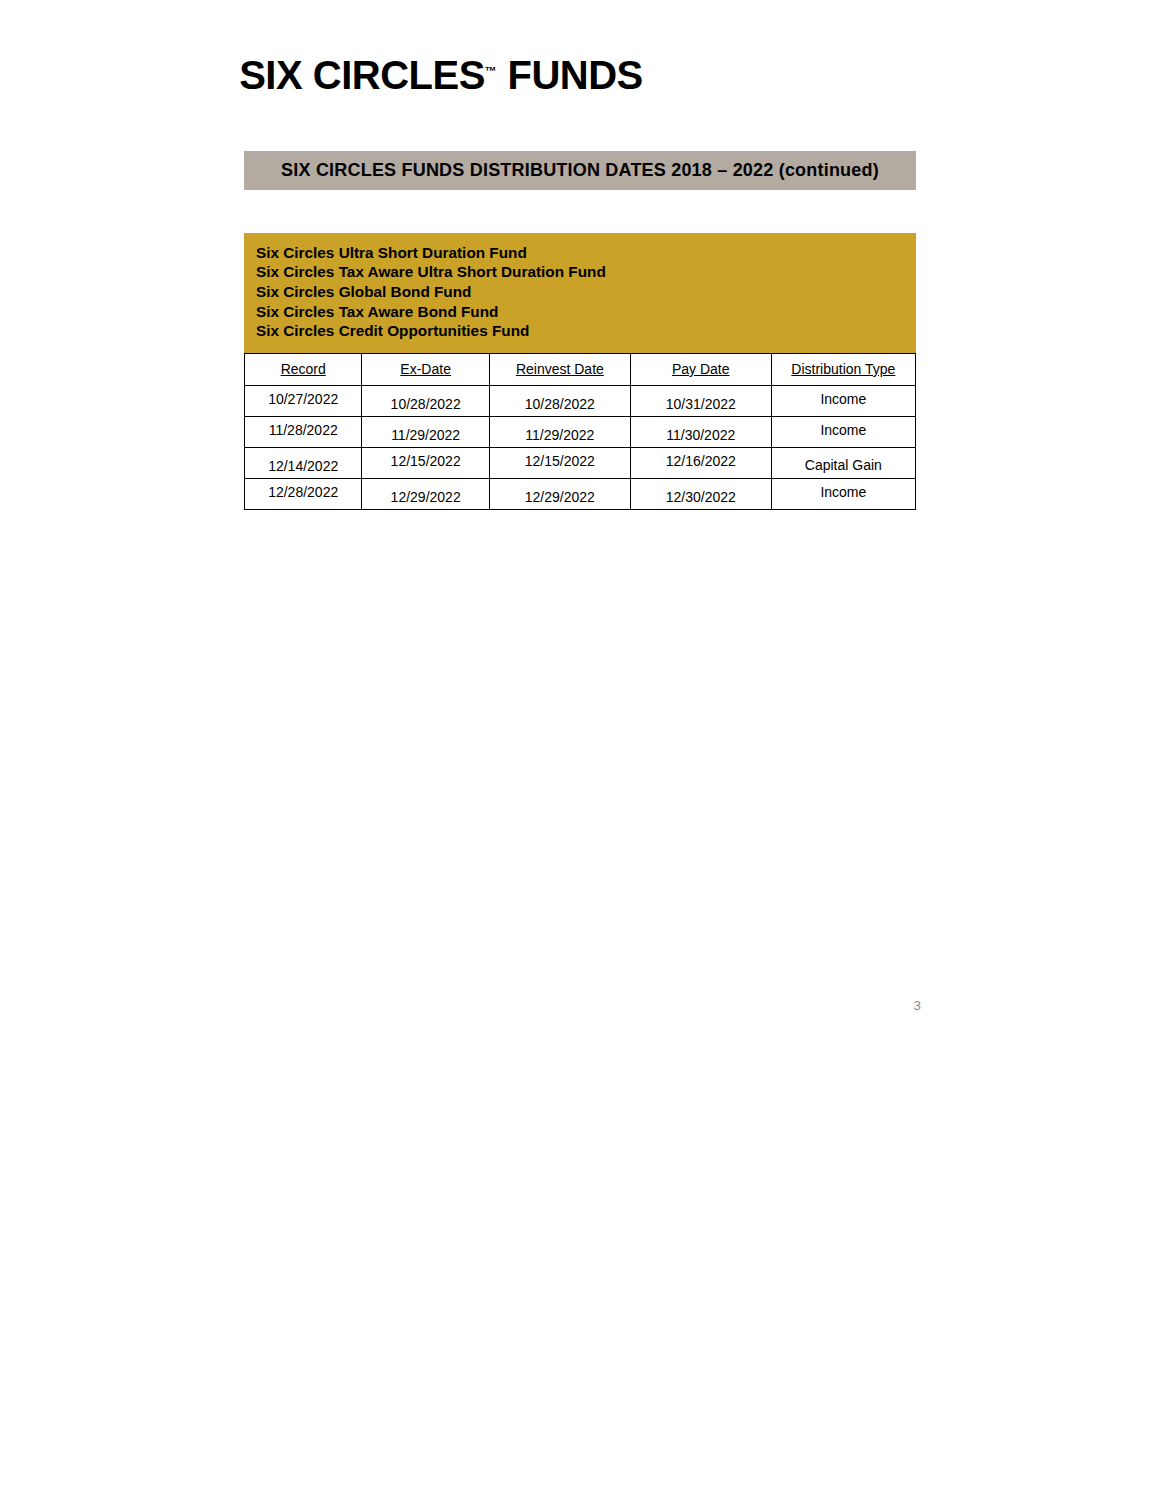SIX CIRCLES™ FUNDS
SIX CIRCLES FUNDS DISTRIBUTION DATES 2018 – 2022 (continued)
Six Circles Ultra Short Duration Fund
Six Circles Tax Aware Ultra Short Duration Fund
Six Circles Global Bond Fund
Six Circles Tax Aware Bond Fund
Six Circles Credit Opportunities Fund
| Record | Ex-Date | Reinvest Date | Pay Date | Distribution Type |
| --- | --- | --- | --- | --- |
| 10/27/2022 | 10/28/2022 | 10/28/2022 | 10/31/2022 | Income |
| 11/28/2022 | 11/29/2022 | 11/29/2022 | 11/30/2022 | Income |
| 12/14/2022 | 12/15/2022 | 12/15/2022 | 12/16/2022 | Capital Gain |
| 12/28/2022 | 12/29/2022 | 12/29/2022 | 12/30/2022 | Income |
3